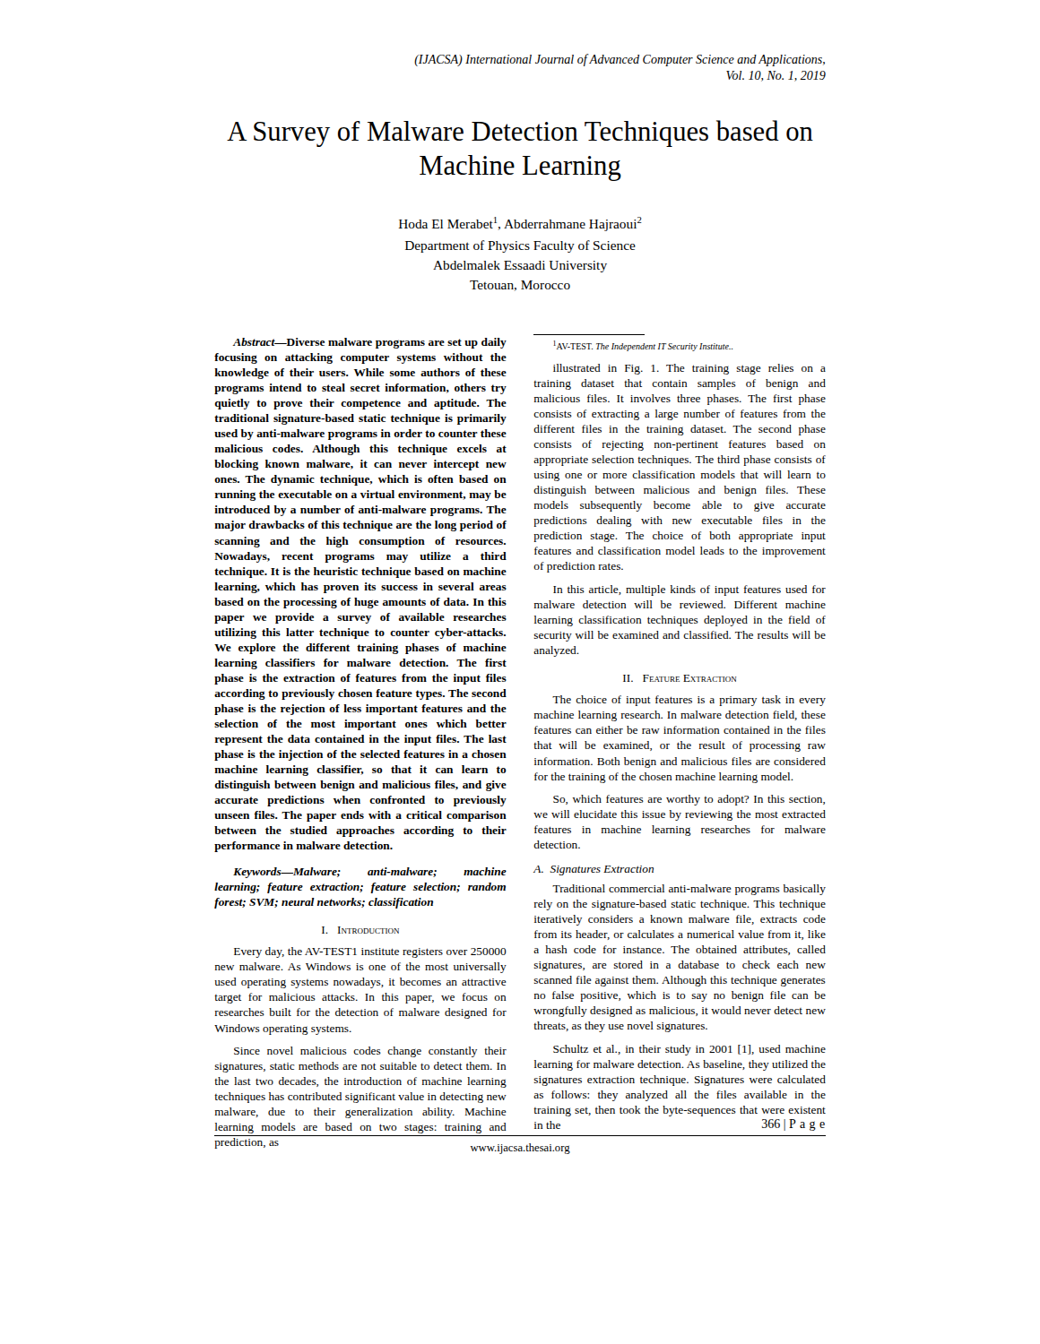(IJACSA) International Journal of Advanced Computer Science and Applications,
Vol. 10, No. 1, 2019
A Survey of Malware Detection Techniques based on
Machine Learning
Hoda El Merabet1, Abderrahmane Hajraoui2
Department of Physics Faculty of Science
Abdelmalek Essaadi University
Tetouan, Morocco
Abstract—Diverse malware programs are set up daily focusing on attacking computer systems without the knowledge of their users. While some authors of these programs intend to steal secret information, others try quietly to prove their competence and aptitude. The traditional signature-based static technique is primarily used by anti-malware programs in order to counter these malicious codes. Although this technique excels at blocking known malware, it can never intercept new ones. The dynamic technique, which is often based on running the executable on a virtual environment, may be introduced by a number of anti-malware programs. The major drawbacks of this technique are the long period of scanning and the high consumption of resources. Nowadays, recent programs may utilize a third technique. It is the heuristic technique based on machine learning, which has proven its success in several areas based on the processing of huge amounts of data. In this paper we provide a survey of available researches utilizing this latter technique to counter cyber-attacks. We explore the different training phases of machine learning classifiers for malware detection. The first phase is the extraction of features from the input files according to previously chosen feature types. The second phase is the rejection of less important features and the selection of the most important ones which better represent the data contained in the input files. The last phase is the injection of the selected features in a chosen machine learning classifier, so that it can learn to distinguish between benign and malicious files, and give accurate predictions when confronted to previously unseen files. The paper ends with a critical comparison between the studied approaches according to their performance in malware detection.
Keywords—Malware; anti-malware; machine learning; feature extraction; feature selection; random forest; SVM; neural networks; classification
I. Introduction
Every day, the AV-TEST1 institute registers over 250000 new malware. As Windows is one of the most universally used operating systems nowadays, it becomes an attractive target for malicious attacks. In this paper, we focus on researches built for the detection of malware designed for Windows operating systems.
Since novel malicious codes change constantly their signatures, static methods are not suitable to detect them. In the last two decades, the introduction of machine learning techniques has contributed significant value in detecting new malware, due to their generalization ability. Machine learning models are based on two stages: training and prediction, as
1AV-TEST. The Independent IT Security Institute..
illustrated in Fig. 1. The training stage relies on a training dataset that contain samples of benign and malicious files. It involves three phases. The first phase consists of extracting a large number of features from the different files in the training dataset. The second phase consists of rejecting non-pertinent features based on appropriate selection techniques. The third phase consists of using one or more classification models that will learn to distinguish between malicious and benign files. These models subsequently become able to give accurate predictions dealing with new executable files in the prediction stage. The choice of both appropriate input features and classification model leads to the improvement of prediction rates.
In this article, multiple kinds of input features used for malware detection will be reviewed. Different machine learning classification techniques deployed in the field of security will be examined and classified. The results will be analyzed.
II. Feature Extraction
The choice of input features is a primary task in every machine learning research. In malware detection field, these features can either be raw information contained in the files that will be examined, or the result of processing raw information. Both benign and malicious files are considered for the training of the chosen machine learning model.
So, which features are worthy to adopt? In this section, we will elucidate this issue by reviewing the most extracted features in machine learning researches for malware detection.
A. Signatures Extraction
Traditional commercial anti-malware programs basically rely on the signature-based static technique. This technique iteratively considers a known malware file, extracts code from its header, or calculates a numerical value from it, like a hash code for instance. The obtained attributes, called signatures, are stored in a database to check each new scanned file against them. Although this technique generates no false positive, which is to say no benign file can be wrongfully designed as malicious, it would never detect new threats, as they use novel signatures.
Schultz et al., in their study in 2001 [1], used machine learning for malware detection. As baseline, they utilized the signatures extraction technique. Signatures were calculated as follows: they analyzed all the files available in the training set, then took the byte-sequences that were existent in the
366 | P a g e
www.ijacsa.thesai.org